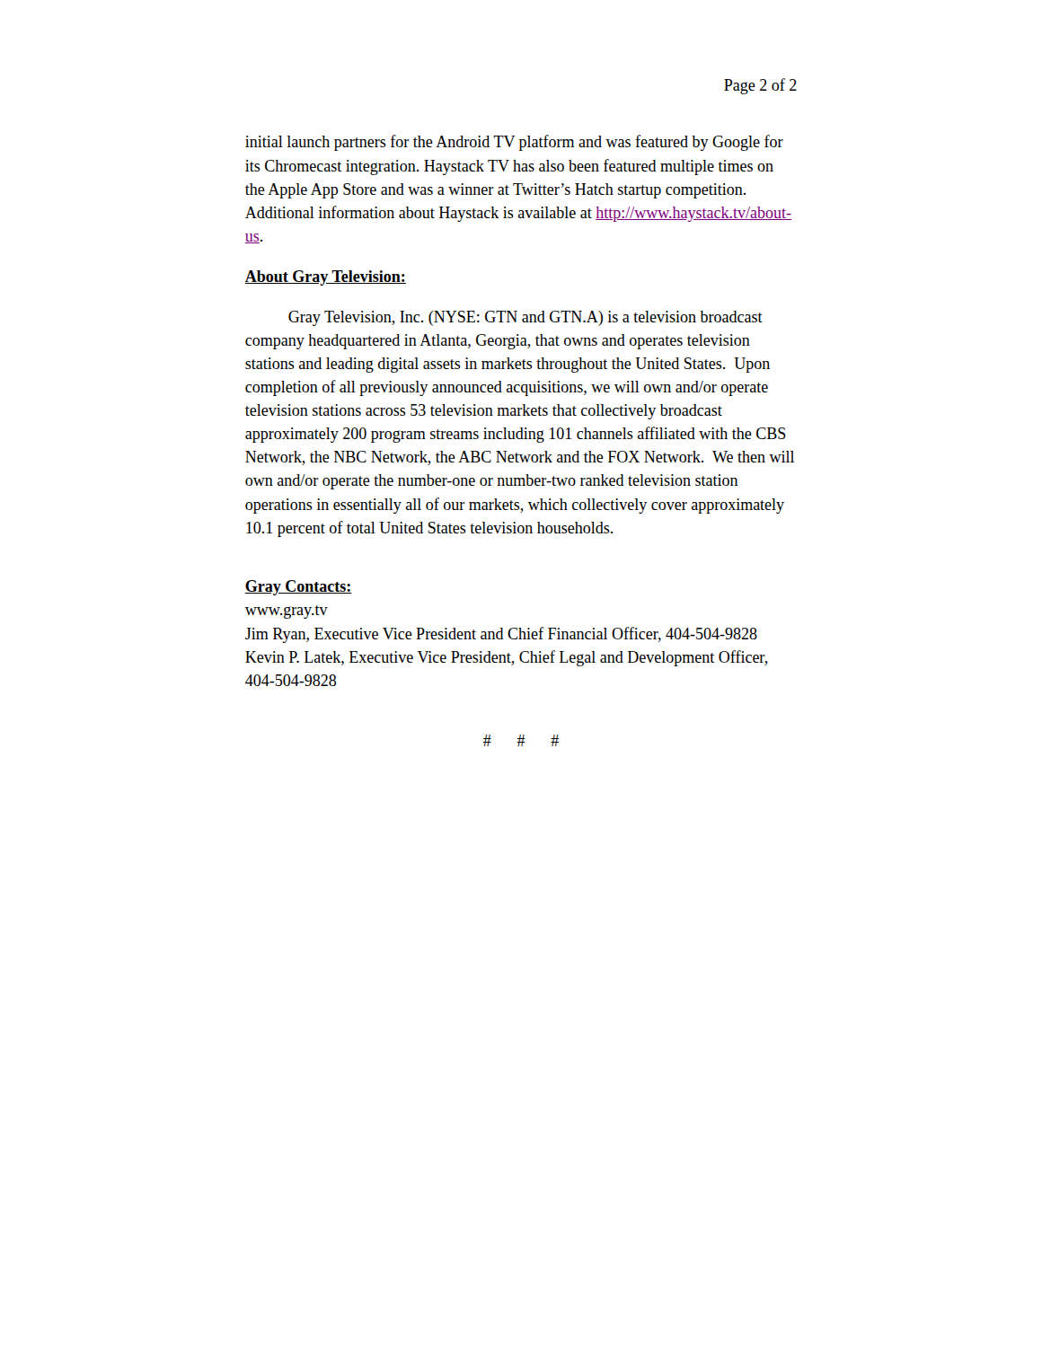Page 2 of 2
initial launch partners for the Android TV platform and was featured by Google for its Chromecast integration. Haystack TV has also been featured multiple times on the Apple App Store and was a winner at Twitter’s Hatch startup competition. Additional information about Haystack is available at http://www.haystack.tv/about-us.
About Gray Television:
Gray Television, Inc. (NYSE: GTN and GTN.A) is a television broadcast company headquartered in Atlanta, Georgia, that owns and operates television stations and leading digital assets in markets throughout the United States. Upon completion of all previously announced acquisitions, we will own and/or operate television stations across 53 television markets that collectively broadcast approximately 200 program streams including 101 channels affiliated with the CBS Network, the NBC Network, the ABC Network and the FOX Network. We then will own and/or operate the number-one or number-two ranked television station operations in essentially all of our markets, which collectively cover approximately 10.1 percent of total United States television households.
Gray Contacts:
www.gray.tv
Jim Ryan, Executive Vice President and Chief Financial Officer, 404-504-9828
Kevin P. Latek, Executive Vice President, Chief Legal and Development Officer, 404-504-9828
###